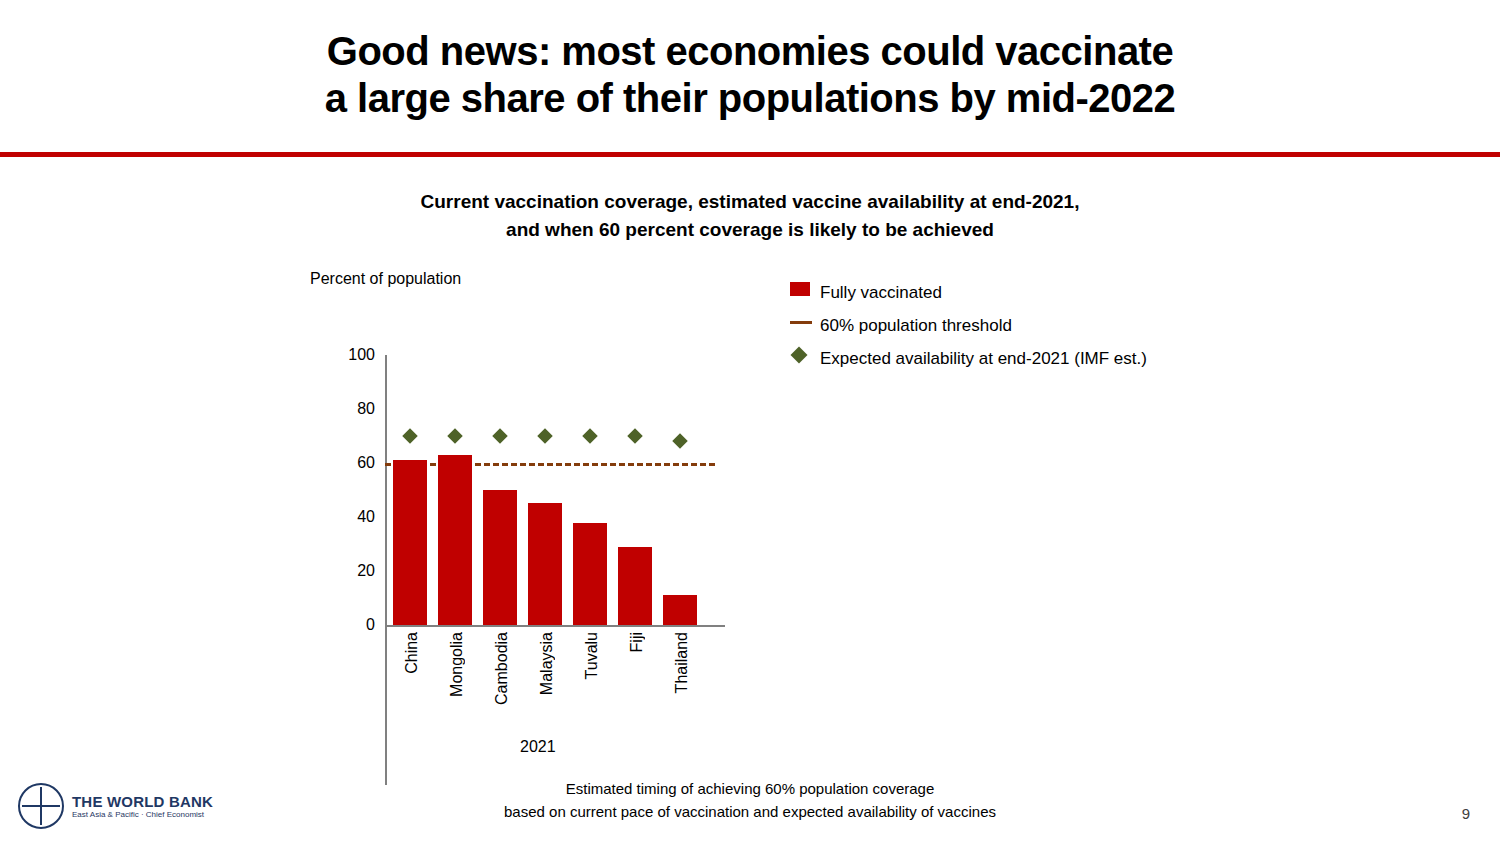Good news: most economies could vaccinate
a large share of their populations by mid-2022
Current vaccination coverage, estimated vaccine availability at end-2021,
and when 60 percent coverage is likely to be achieved
Percent of population
Fully vaccinated
60% population threshold
Expected availability at end-2021 (IMF est.)
100
80
60
40
20
0
China
Mongolia
Cambodia
Malaysia
Tuvalu
Fiji
Thailand
2021
Estimated timing of achieving 60% population coverage
based on current pace of vaccination and expected availability of vaccines
9
THE WORLD BANK
East Asia & Pacific · Chief Economist